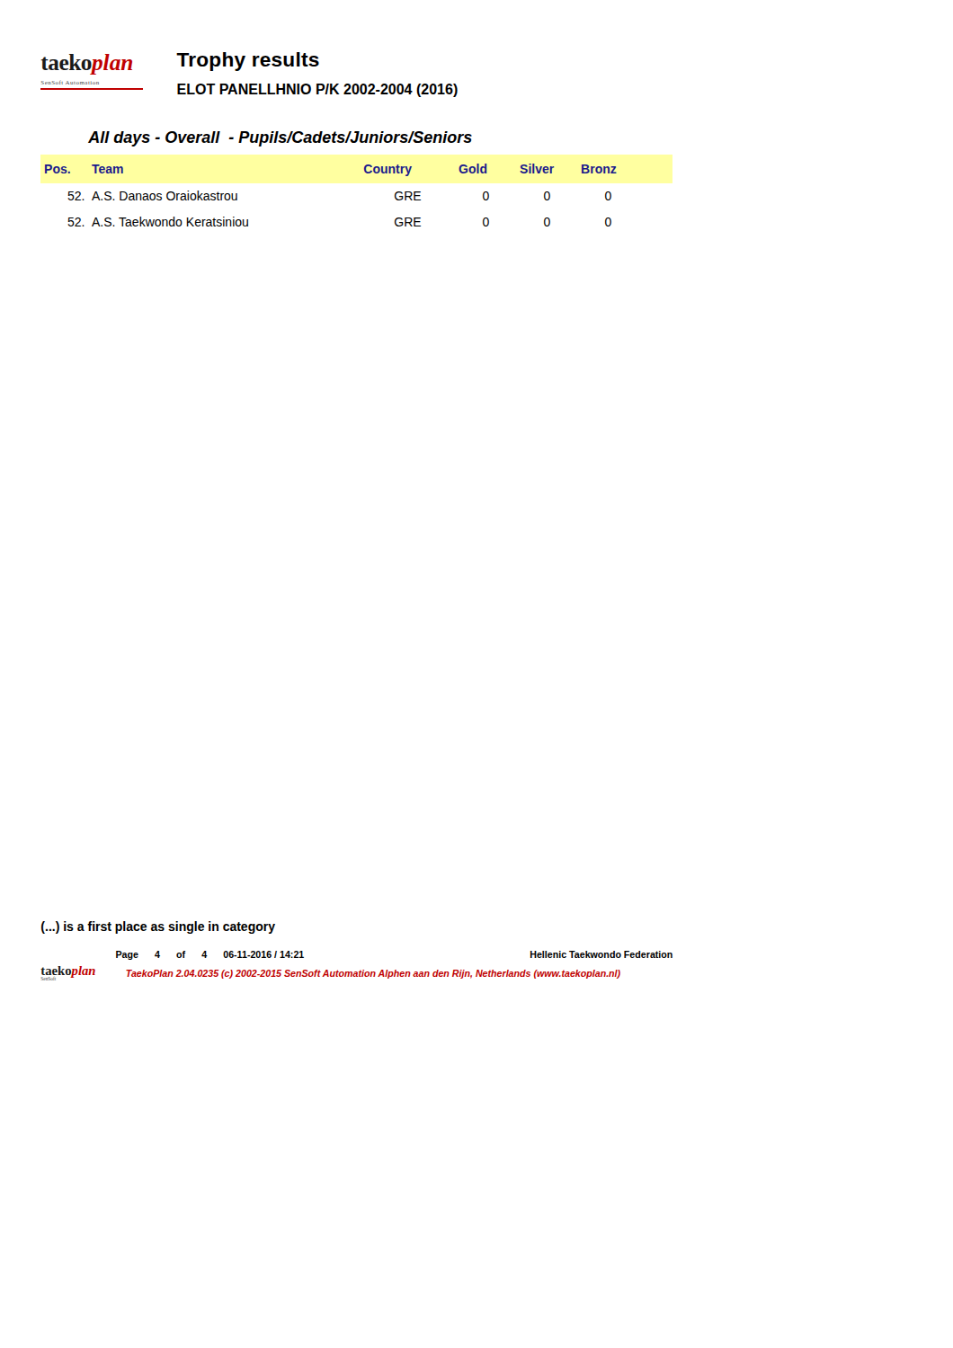taeko plan SenSoft Automation
Trophy results
ELOT PANELLHNIO P/K 2002-2004 (2016)
All days - Overall - Pupils/Cadets/Juniors/Seniors
| Pos. | Team | Country | Gold | Silver | Bronz | |
| --- | --- | --- | --- | --- | --- | --- |
| 52. | A.S. Danaos Oraiokastrou | GRE | 0 | 0 | 0 | |
| 52. | A.S. Taekwondo Keratsiniou | GRE | 0 | 0 | 0 | |
(...) is a first place as single in category
Page 4 of 4 06-11-2016 / 14:21
Hellenic Taekwondo Federation
taeko plan SenSoft
TaekoPlan 2.04.0235 (c) 2002-2015 SenSoft Automation Alphen aan den Rijn, Netherlands (www.taekoplan.nl)